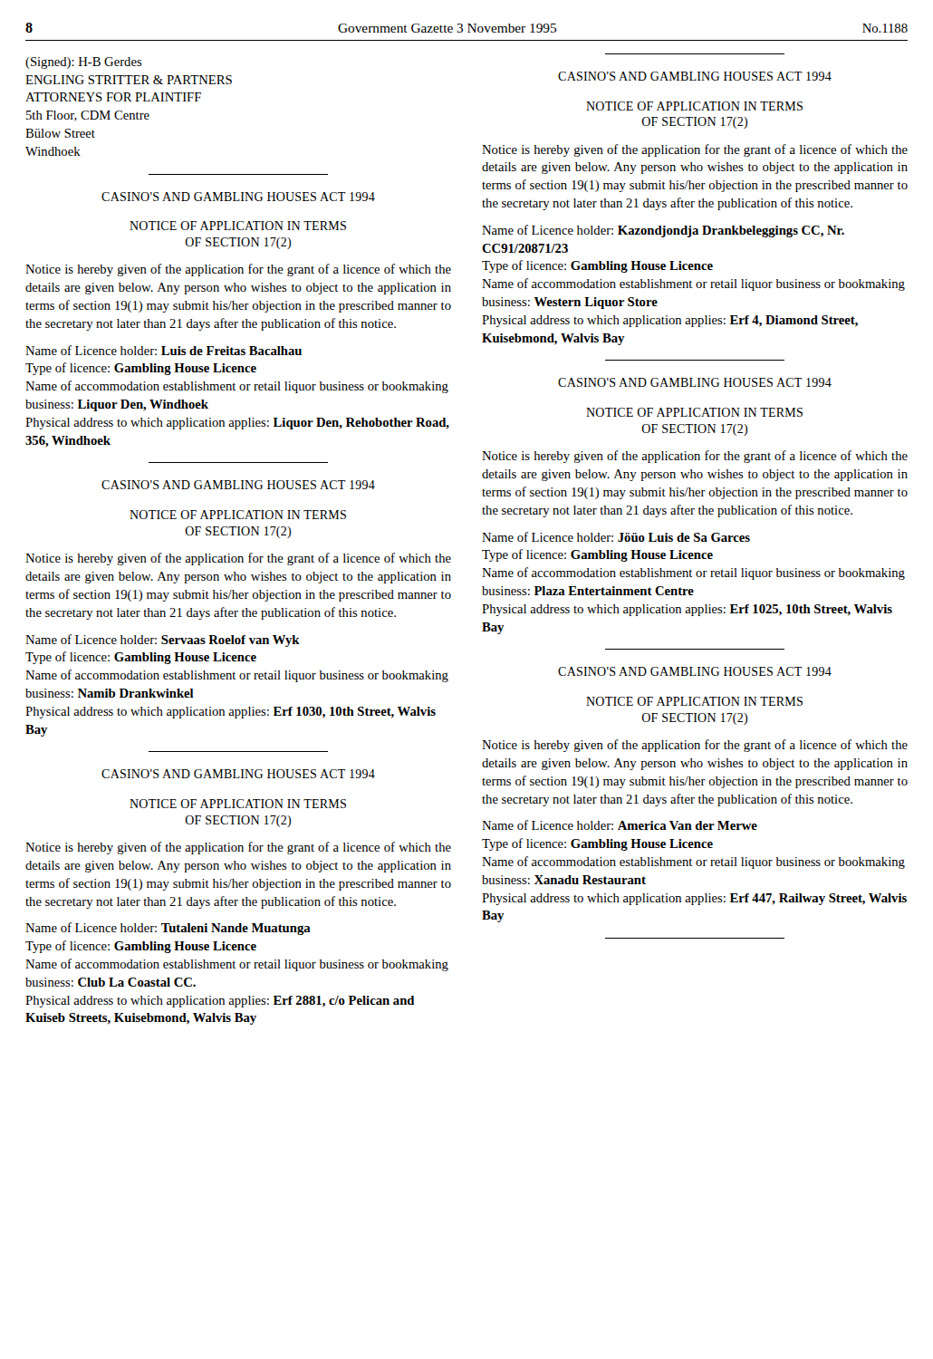8 Government Gazette 3 November 1995 No.1188
(Signed): H-B Gerdes
ENGLING STRITTER & PARTNERS
ATTORNEYS FOR PLAINTIFF
5th Floor, CDM Centre
Bülow Street
Windhoek
CASINO'S AND GAMBLING HOUSES ACT 1994
NOTICE OF APPLICATION IN TERMS
OF SECTION 17(2)
Notice is hereby given of the application for the grant of a licence of which the details are given below. Any person who wishes to object to the application in terms of section 19(1) may submit his/her objection in the prescribed manner to the secretary not later than 21 days after the publication of this notice.
Name of Licence holder: Luis de Freitas Bacalhau
Type of licence: Gambling House Licence
Name of accommodation establishment or retail liquor business or bookmaking business: Liquor Den, Windhoek
Physical address to which application applies: Liquor Den, Rehobother Road, 356, Windhoek
CASINO'S AND GAMBLING HOUSES ACT 1994
NOTICE OF APPLICATION IN TERMS
OF SECTION 17(2)
Notice is hereby given of the application for the grant of a licence of which the details are given below. Any person who wishes to object to the application in terms of section 19(1) may submit his/her objection in the prescribed manner to the secretary not later than 21 days after the publication of this notice.
Name of Licence holder: Servaas Roelof van Wyk
Type of licence: Gambling House Licence
Name of accommodation establishment or retail liquor business or bookmaking business: Namib Drankwinkel
Physical address to which application applies: Erf 1030, 10th Street, Walvis Bay
CASINO'S AND GAMBLING HOUSES ACT 1994
NOTICE OF APPLICATION IN TERMS
OF SECTION 17(2)
Notice is hereby given of the application for the grant of a licence of which the details are given below. Any person who wishes to object to the application in terms of section 19(1) may submit his/her objection in the prescribed manner to the secretary not later than 21 days after the publication of this notice.
Name of Licence holder: Tutaleni Nande Muatunga
Type of licence: Gambling House Licence
Name of accommodation establishment or retail liquor business or bookmaking business: Club La Coastal CC.
Physical address to which application applies: Erf 2881, c/o Pelican and Kuiseb Streets, Kuisebmond, Walvis Bay
CASINO'S AND GAMBLING HOUSES ACT 1994
NOTICE OF APPLICATION IN TERMS
OF SECTION 17(2)
Notice is hereby given of the application for the grant of a licence of which the details are given below. Any person who wishes to object to the application in terms of section 19(1) may submit his/her objection in the prescribed manner to the secretary not later than 21 days after the publication of this notice.
Name of Licence holder: Kazondjondja Drankbeleggings CC, Nr. CC91/20871/23
Type of licence: Gambling House Licence
Name of accommodation establishment or retail liquor business or bookmaking business: Western Liquor Store
Physical address to which application applies: Erf 4, Diamond Street, Kuisebmond, Walvis Bay
CASINO'S AND GAMBLING HOUSES ACT 1994
NOTICE OF APPLICATION IN TERMS
OF SECTION 17(2)
Notice is hereby given of the application for the grant of a licence of which the details are given below. Any person who wishes to object to the application in terms of section 19(1) may submit his/her objection in the prescribed manner to the secretary not later than 21 days after the publication of this notice.
Name of Licence holder: Jöüo Luis de Sa Garces
Type of licence: Gambling House Licence
Name of accommodation establishment or retail liquor business or bookmaking business: Plaza Entertainment Centre
Physical address to which application applies: Erf 1025, 10th Street, Walvis Bay
CASINO'S AND GAMBLING HOUSES ACT 1994
NOTICE OF APPLICATION IN TERMS
OF SECTION 17(2)
Notice is hereby given of the application for the grant of a licence of which the details are given below. Any person who wishes to object to the application in terms of section 19(1) may submit his/her objection in the prescribed manner to the secretary not later than 21 days after the publication of this notice.
Name of Licence holder: America Van der Merwe
Type of licence: Gambling House Licence
Name of accommodation establishment or retail liquor business or bookmaking business: Xanadu Restaurant
Physical address to which application applies: Erf 447, Railway Street, Walvis Bay